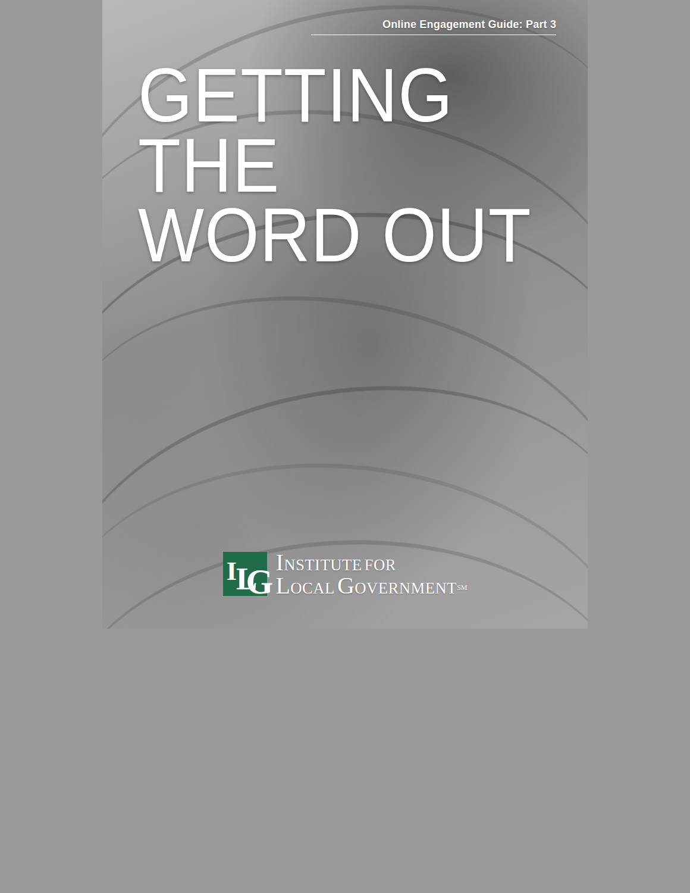Online Engagement Guide: Part 3
Getting the Word Out
I L G INSTITUTE FOR LOCAL GOVERNMENTSM